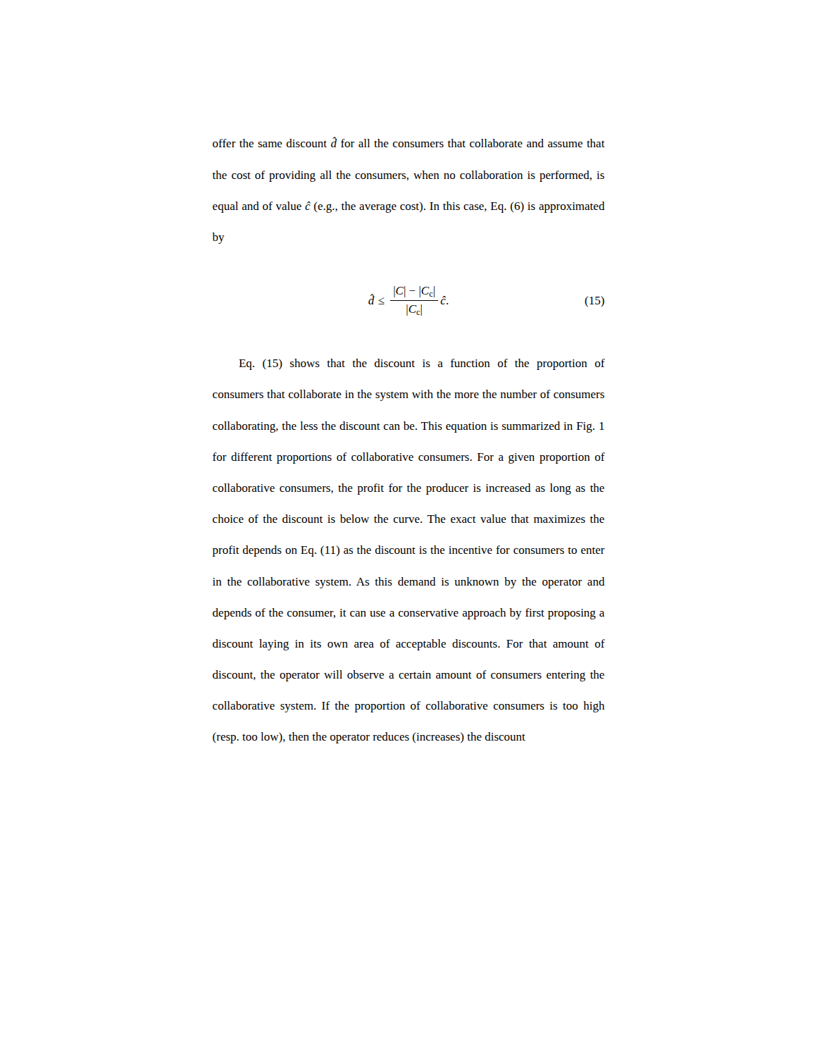offer the same discount d̂ for all the consumers that collaborate and assume that the cost of providing all the consumers, when no collaboration is performed, is equal and of value ĉ (e.g., the average cost). In this case, Eq. (6) is approximated by
d̂≤|C| − |Cc||Cc|ĉ.
(15)
Eq. (15) shows that the discount is a function of the proportion of consumers that collaborate in the system with the more the number of consumers collaborating, the less the discount can be. This equation is summarized in Fig. 1 for different proportions of collaborative consumers. For a given proportion of collaborative consumers, the profit for the producer is increased as long as the choice of the discount is below the curve. The exact value that maximizes the profit depends on Eq. (11) as the discount is the incentive for consumers to enter in the collaborative system. As this demand is unknown by the operator and depends of the consumer, it can use a conservative approach by first proposing a discount laying in its own area of acceptable discounts. For that amount of discount, the operator will observe a certain amount of consumers entering the collaborative system. If the proportion of collaborative consumers is too high (resp. too low), then the operator reduces (increases) the discount